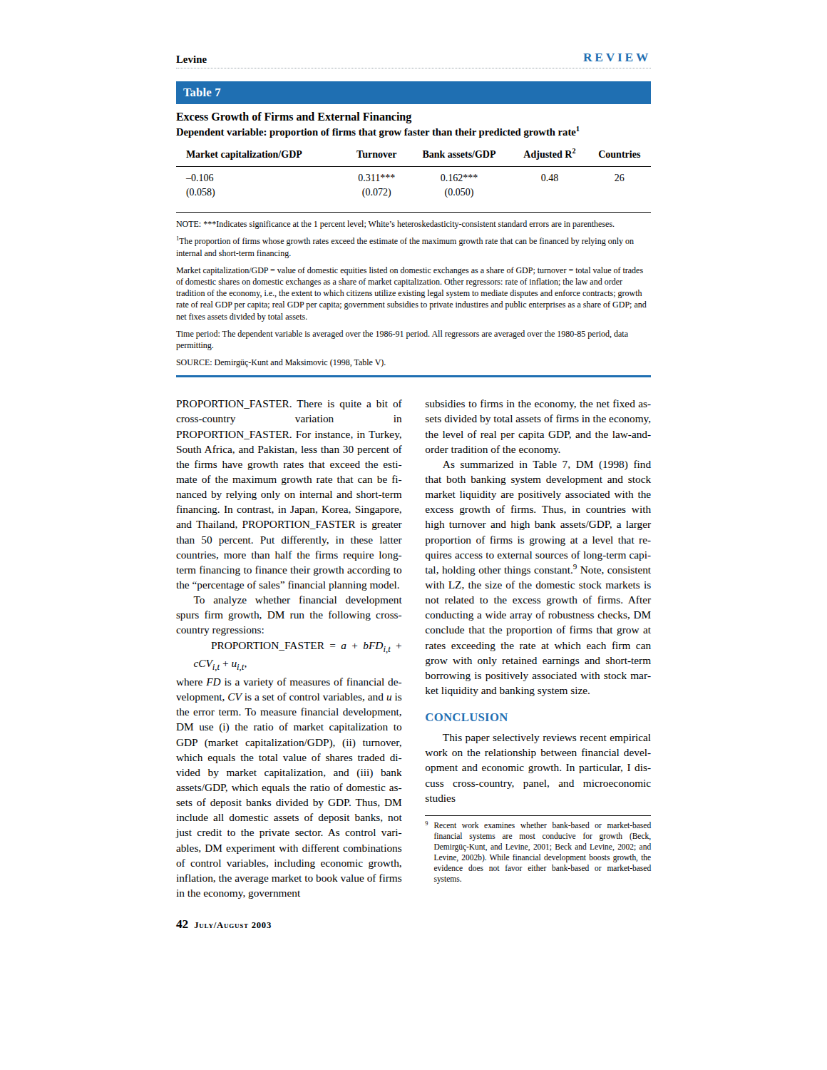Levine
Review
Table 7
Excess Growth of Firms and External Financing Dependent variable: proportion of firms that grow faster than their predicted growth rate1
| Market capitalization/GDP | Turnover | Bank assets/GDP | Adjusted R 2 | Countries |
| --- | --- | --- | --- | --- |
| –0.106 | 0.311*** | 0.162*** | 0.48 | 26 |
| (0.058) | (0.072) | (0.050) | | |
NOTE: ***Indicates significance at the 1 percent level; White’s heteroskedasticity-consistent standard errors are in parentheses.
1The proportion of firms whose growth rates exceed the estimate of the maximum growth rate that can be financed by relying only on internal and short-term financing.
Market capitalization/GDP = value of domestic equities listed on domestic exchanges as a share of GDP; turnover = total value of trades of domestic shares on domestic exchanges as a share of market capitalization. Other regressors: rate of inflation; the law and order tradition of the economy, i.e., the extent to which citizens utilize existing legal system to mediate disputes and enforce contracts; growth rate of real GDP per capita; real GDP per capita; government subsidies to private industires and public enterprises as a share of GDP; and net fixes assets divided by total assets.
Time period: The dependent variable is averaged over the 1986-91 period. All regressors are averaged over the 1980-85 period, data permitting.
SOURCE: Demirgüç-Kunt and Maksimovic (1998, Table V).
PROPORTION_FASTER. There is quite a bit of cross-country variation in PROPORTION_FASTER. For instance, in Turkey, South Africa, and Pakistan, less than 30 percent of the firms have growth rates that exceed the estimate of the maximum growth rate that can be financed by relying only on internal and short-term financing. In contrast, in Japan, Korea, Singapore, and Thailand, PROPORTION_FASTER is greater than 50 percent. Put differently, in these latter countries, more than half the firms require long-term financing to finance their growth according to the “percentage of sales” financial planning model.
To analyze whether financial development spurs firm growth, DM run the following cross-country regressions:
PROPORTION_FASTER = a + bFDi,t + cCVi,t + ui,t,
where FD is a variety of measures of financial development, CV is a set of control variables, and u is the error term. To measure financial development, DM use (i) the ratio of market capitalization to GDP (market capitalization/GDP), (ii) turnover, which equals the total value of shares traded divided by market capitalization, and (iii) bank assets/GDP, which equals the ratio of domestic assets of deposit banks divided by GDP. Thus, DM include all domestic assets of deposit banks, not just credit to the private sector. As control variables, DM experiment with different combinations of control variables, including economic growth, inflation, the average market to book value of firms in the economy, government
subsidies to firms in the economy, the net fixed assets divided by total assets of firms in the economy, the level of real per capita GDP, and the law-and-order tradition of the economy.
As summarized in Table 7, DM (1998) find that both banking system development and stock market liquidity are positively associated with the excess growth of firms. Thus, in countries with high turnover and high bank assets/GDP, a larger proportion of firms is growing at a level that requires access to external sources of long-term capital, holding other things constant.9 Note, consistent with LZ, the size of the domestic stock markets is not related to the excess growth of firms. After conducting a wide array of robustness checks, DM conclude that the proportion of firms that grow at rates exceeding the rate at which each firm can grow with only retained earnings and short-term borrowing is positively associated with stock market liquidity and banking system size.
Conclusion
This paper selectively reviews recent empirical work on the relationship between financial development and economic growth. In particular, I discuss cross-country, panel, and microeconomic studies
9
Recent work examines whether bank-based or market-based financial systems are most conducive for growth (Beck, Demirgüç-Kunt, and Levine, 2001; Beck and Levine, 2002; and Levine, 2002b). While financial development boosts growth, the evidence does not favor either bank-based or market-based systems.
42 July/August 2003